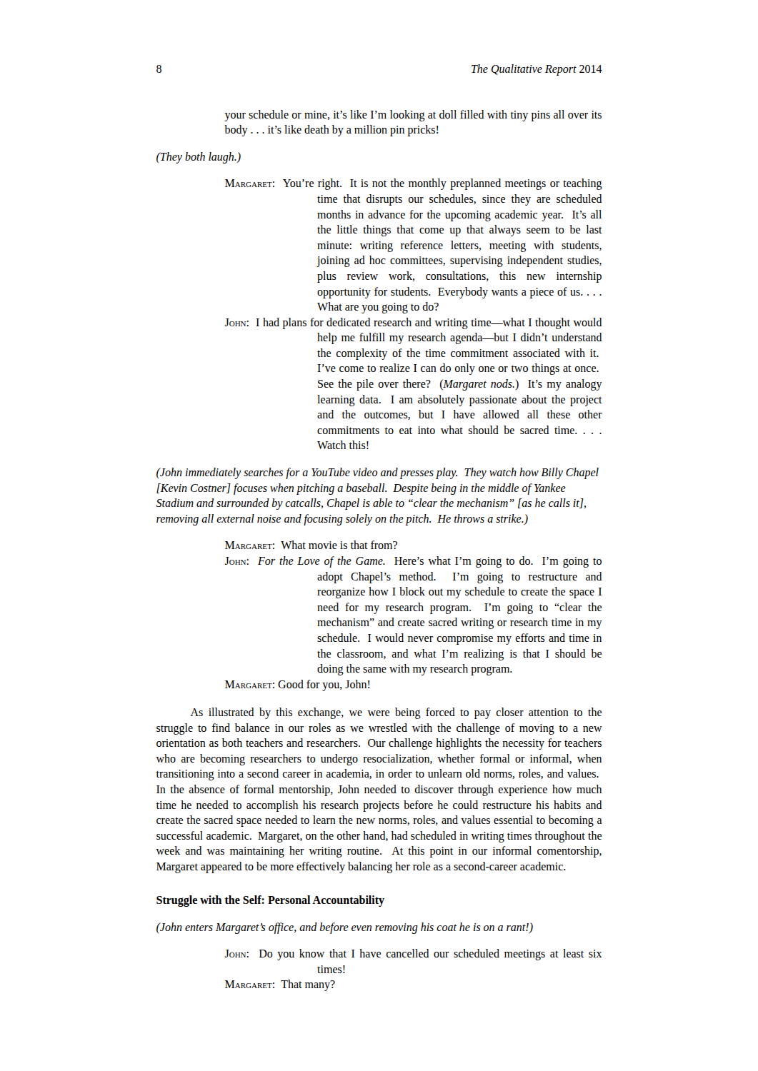8
The Qualitative Report 2014
your schedule or mine, it’s like I’m looking at doll filled with tiny pins all over its body . . . it’s like death by a million pin pricks!
(They both laugh.)
Margaret: You’re right. It is not the monthly preplanned meetings or teaching time that disrupts our schedules, since they are scheduled months in advance for the upcoming academic year. It’s all the little things that come up that always seem to be last minute: writing reference letters, meeting with students, joining ad hoc committees, supervising independent studies, plus review work, consultations, this new internship opportunity for students. Everybody wants a piece of us. . . . What are you going to do?
John: I had plans for dedicated research and writing time—what I thought would help me fulfill my research agenda—but I didn’t understand the complexity of the time commitment associated with it. I’ve come to realize I can do only one or two things at once. See the pile over there? (Margaret nods.) It’s my analogy learning data. I am absolutely passionate about the project and the outcomes, but I have allowed all these other commitments to eat into what should be sacred time. . . . Watch this!
(John immediately searches for a YouTube video and presses play. They watch how Billy Chapel [Kevin Costner] focuses when pitching a baseball. Despite being in the middle of Yankee Stadium and surrounded by catcalls, Chapel is able to “clear the mechanism” [as he calls it], removing all external noise and focusing solely on the pitch. He throws a strike.)
Margaret: What movie is that from?
John: For the Love of the Game. Here’s what I’m going to do. I’m going to adopt Chapel’s method. I’m going to restructure and reorganize how I block out my schedule to create the space I need for my research program. I’m going to “clear the mechanism” and create sacred writing or research time in my schedule. I would never compromise my efforts and time in the classroom, and what I’m realizing is that I should be doing the same with my research program.
Margaret: Good for you, John!
As illustrated by this exchange, we were being forced to pay closer attention to the struggle to find balance in our roles as we wrestled with the challenge of moving to a new orientation as both teachers and researchers. Our challenge highlights the necessity for teachers who are becoming researchers to undergo resocialization, whether formal or informal, when transitioning into a second career in academia, in order to unlearn old norms, roles, and values. In the absence of formal mentorship, John needed to discover through experience how much time he needed to accomplish his research projects before he could restructure his habits and create the sacred space needed to learn the new norms, roles, and values essential to becoming a successful academic. Margaret, on the other hand, had scheduled in writing times throughout the week and was maintaining her writing routine. At this point in our informal comentorship, Margaret appeared to be more effectively balancing her role as a second-career academic.
Struggle with the Self: Personal Accountability
(John enters Margaret’s office, and before even removing his coat he is on a rant!)
John: Do you know that I have cancelled our scheduled meetings at least six times!
Margaret: That many?